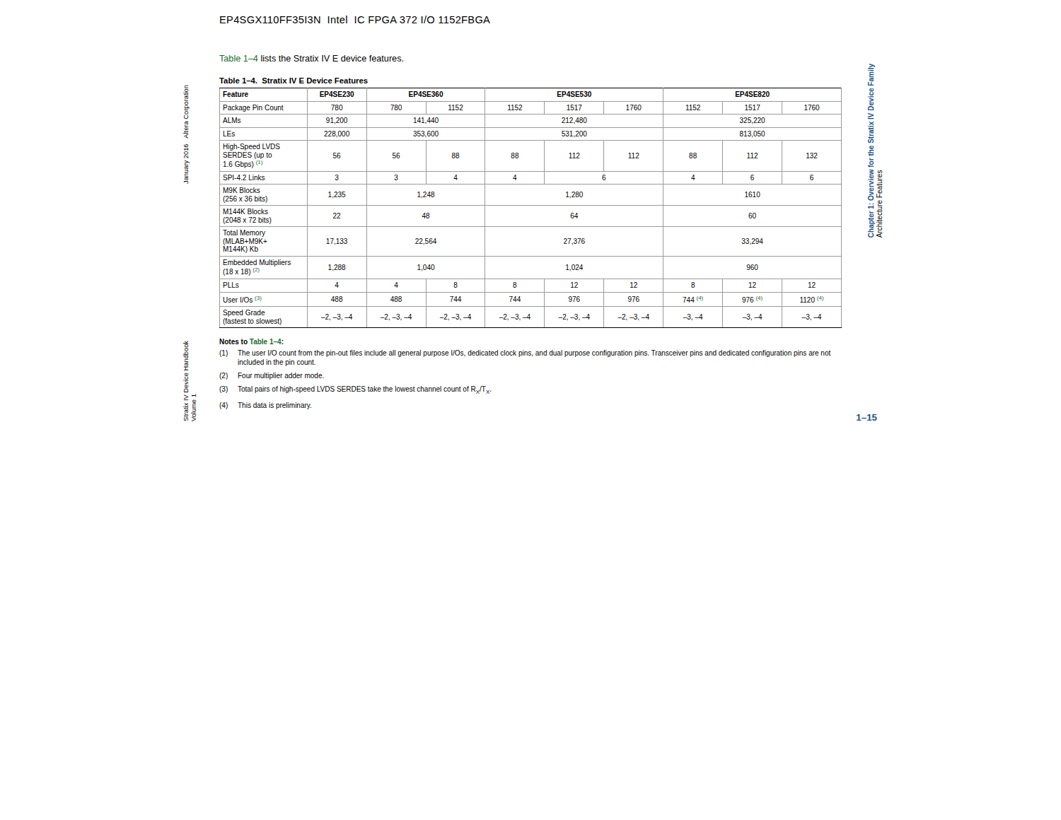EP4SGX110FF35I3N Intel IC FPGA 372 I/O 1152FBGA
Chapter 1: Overview for the Stratix IV Device Family
Architecture Features
January 2016 Altera Corporation
Stratix IV Device Handbook
Volume 1
1–15
Table 1–4 lists the Stratix IV E device features.
Table 1–4. Stratix IV E Device Features
| Feature | EP4SE230 | EP4SE360 | EP4SE530 | EP4SE820 |
| --- | --- | --- | --- | --- |
| Package Pin Count | 780 | 780 | 1152 | 1152 | 1517 | 1760 | 1152 | 1517 | 1760 |
| ALMs | 91,200 | 141,440 | 212,480 | 325,220 |
| LEs | 228,000 | 353,600 | 531,200 | 813,050 |
| High-Speed LVDS SERDES (up to 1.6 Gbps) (1) | 56 | 56 | 88 | 88 | 112 | 112 | 88 | 112 | 132 |
| SPI-4.2 Links | 3 | 3 | 4 | 4 | 6 | 4 | 6 | 6 |
| M9K Blocks (256 x 36 bits) | 1,235 | 1,248 | 1,280 | 1610 |
| M144K Blocks (2048 x 72 bits) | 22 | 48 | 64 | 60 |
| Total Memory (MLAB+M9K+ M144K) Kb | 17,133 | 22,564 | 27,376 | 33,294 |
| Embedded Multipliers (18 x 18) (2) | 1,288 | 1,040 | 1,024 | 960 |
| PLLs | 4 | 4 | 8 | 8 | 12 | 12 | 8 | 12 | 12 |
| User I/Os (3) | 488 | 488 | 744 | 744 | 976 | 976 | 744 (4) | 976 (4) | 1120 (4) |
| Speed Grade (fastest to slowest) | –2, –3, –4 | –2, –3, –4 | –2, –3, –4 | –2, –3, –4 | –2, –3, –4 | –2, –3, –4 | –3, –4 | –3, –4 | –3, –4 |
Notes to Table 1–4:
(1) The user I/O count from the pin-out files include all general purpose I/Os, dedicated clock pins, and dual purpose configuration pins. Transceiver pins and dedicated configuration pins are not included in the pin count.
(2) Four multiplier adder mode.
(3) Total pairs of high-speed LVDS SERDES take the lowest channel count of RX/TX.
(4) This data is preliminary.